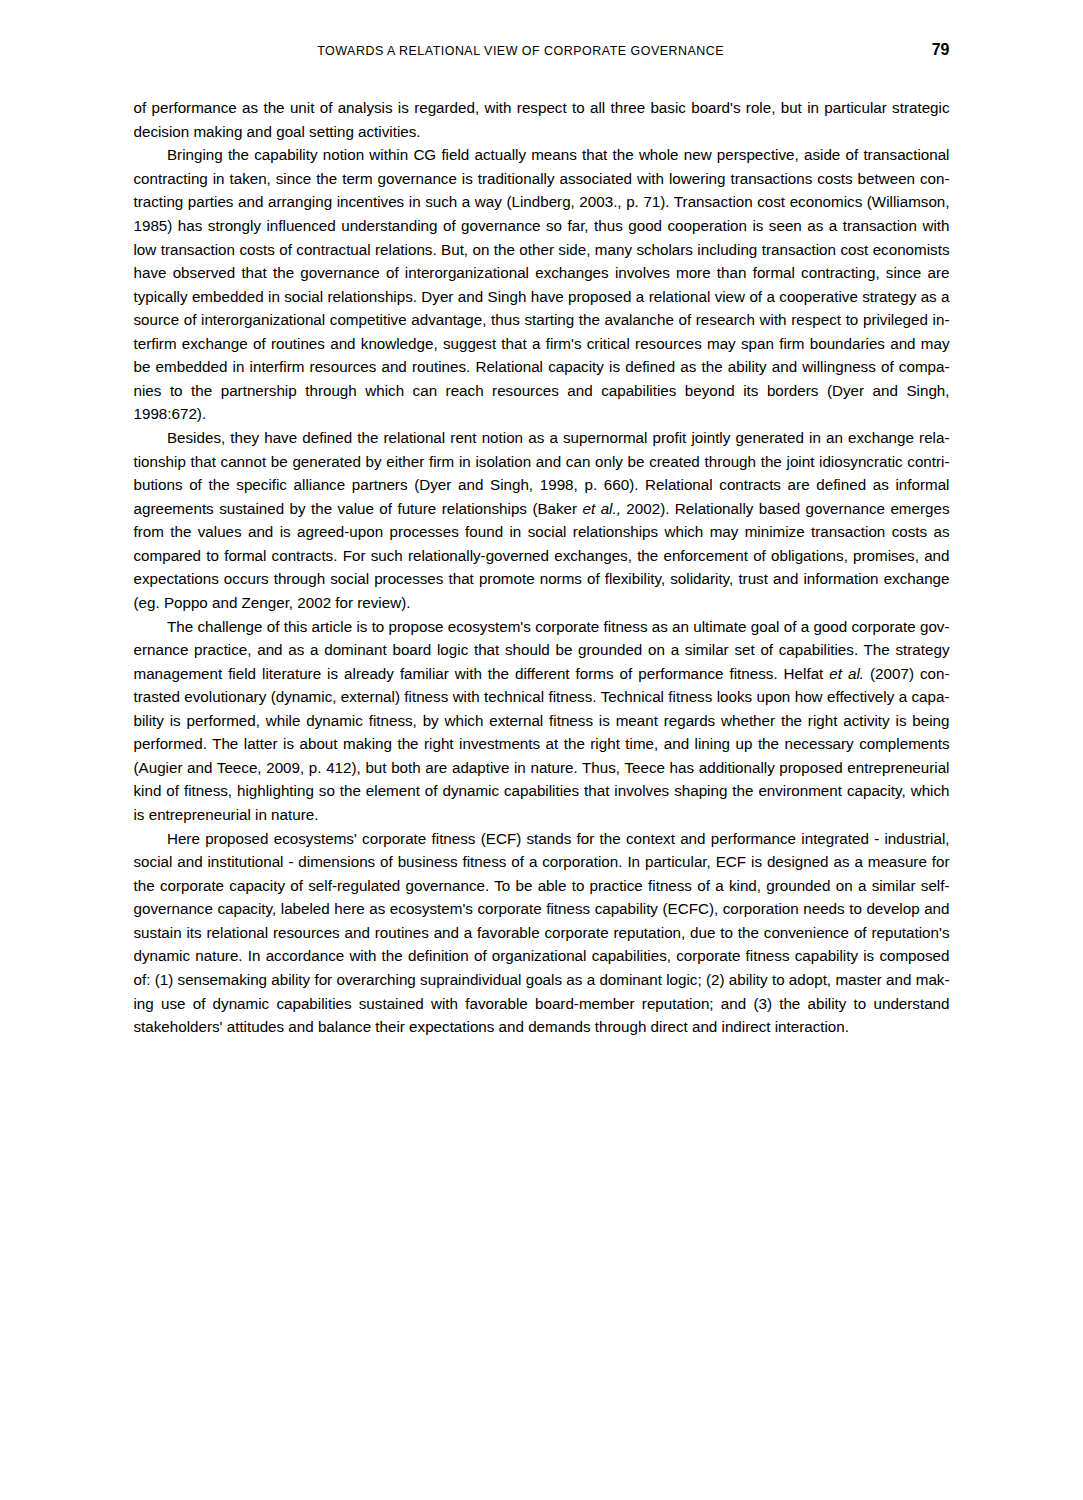Towards a Relational View of Corporate Governance 79
of performance as the unit of analysis is regarded, with respect to all three basic board's role, but in particular strategic decision making and goal setting activities.
Bringing the capability notion within CG field actually means that the whole new perspective, aside of transactional contracting in taken, since the term governance is traditionally associated with lowering transactions costs between contracting parties and arranging incentives in such a way (Lindberg, 2003., p. 71). Transaction cost economics (Williamson, 1985) has strongly influenced understanding of governance so far, thus good cooperation is seen as a transaction with low transaction costs of contractual relations. But, on the other side, many scholars including transaction cost economists have observed that the governance of interorganizational exchanges involves more than formal contracting, since are typically embedded in social relationships. Dyer and Singh have proposed a relational view of a cooperative strategy as a source of interorganizational competitive advantage, thus starting the avalanche of research with respect to privileged interfirm exchange of routines and knowledge, suggest that a firm's critical resources may span firm boundaries and may be embedded in interfirm resources and routines. Relational capacity is defined as the ability and willingness of companies to the partnership through which can reach resources and capabilities beyond its borders (Dyer and Singh, 1998:672).
Besides, they have defined the relational rent notion as a supernormal profit jointly generated in an exchange relationship that cannot be generated by either firm in isolation and can only be created through the joint idiosyncratic contributions of the specific alliance partners (Dyer and Singh, 1998, p. 660). Relational contracts are defined as informal agreements sustained by the value of future relationships (Baker et al., 2002). Relationally based governance emerges from the values and is agreed-upon processes found in social relationships which may minimize transaction costs as compared to formal contracts. For such relationally-governed exchanges, the enforcement of obligations, promises, and expectations occurs through social processes that promote norms of flexibility, solidarity, trust and information exchange (eg. Poppo and Zenger, 2002 for review).
The challenge of this article is to propose ecosystem's corporate fitness as an ultimate goal of a good corporate governance practice, and as a dominant board logic that should be grounded on a similar set of capabilities. The strategy management field literature is already familiar with the different forms of performance fitness. Helfat et al. (2007) contrasted evolutionary (dynamic, external) fitness with technical fitness. Technical fitness looks upon how effectively a capability is performed, while dynamic fitness, by which external fitness is meant regards whether the right activity is being performed. The latter is about making the right investments at the right time, and lining up the necessary complements (Augier and Teece, 2009, p. 412), but both are adaptive in nature. Thus, Teece has additionally proposed entrepreneurial kind of fitness, highlighting so the element of dynamic capabilities that involves shaping the environment capacity, which is entrepreneurial in nature.
Here proposed ecosystems' corporate fitness (ECF) stands for the context and performance integrated - industrial, social and institutional - dimensions of business fitness of a corporation. In particular, ECF is designed as a measure for the corporate capacity of self-regulated governance. To be able to practice fitness of a kind, grounded on a similar self-governance capacity, labeled here as ecosystem's corporate fitness capability (ECFC), corporation needs to develop and sustain its relational resources and routines and a favorable corporate reputation, due to the convenience of reputation's dynamic nature. In accordance with the definition of organizational capabilities, corporate fitness capability is composed of: (1) sensemaking ability for overarching supraindividual goals as a dominant logic; (2) ability to adopt, master and making use of dynamic capabilities sustained with favorable board-member reputation; and (3) the ability to understand stakeholders' attitudes and balance their expectations and demands through direct and indirect interaction.